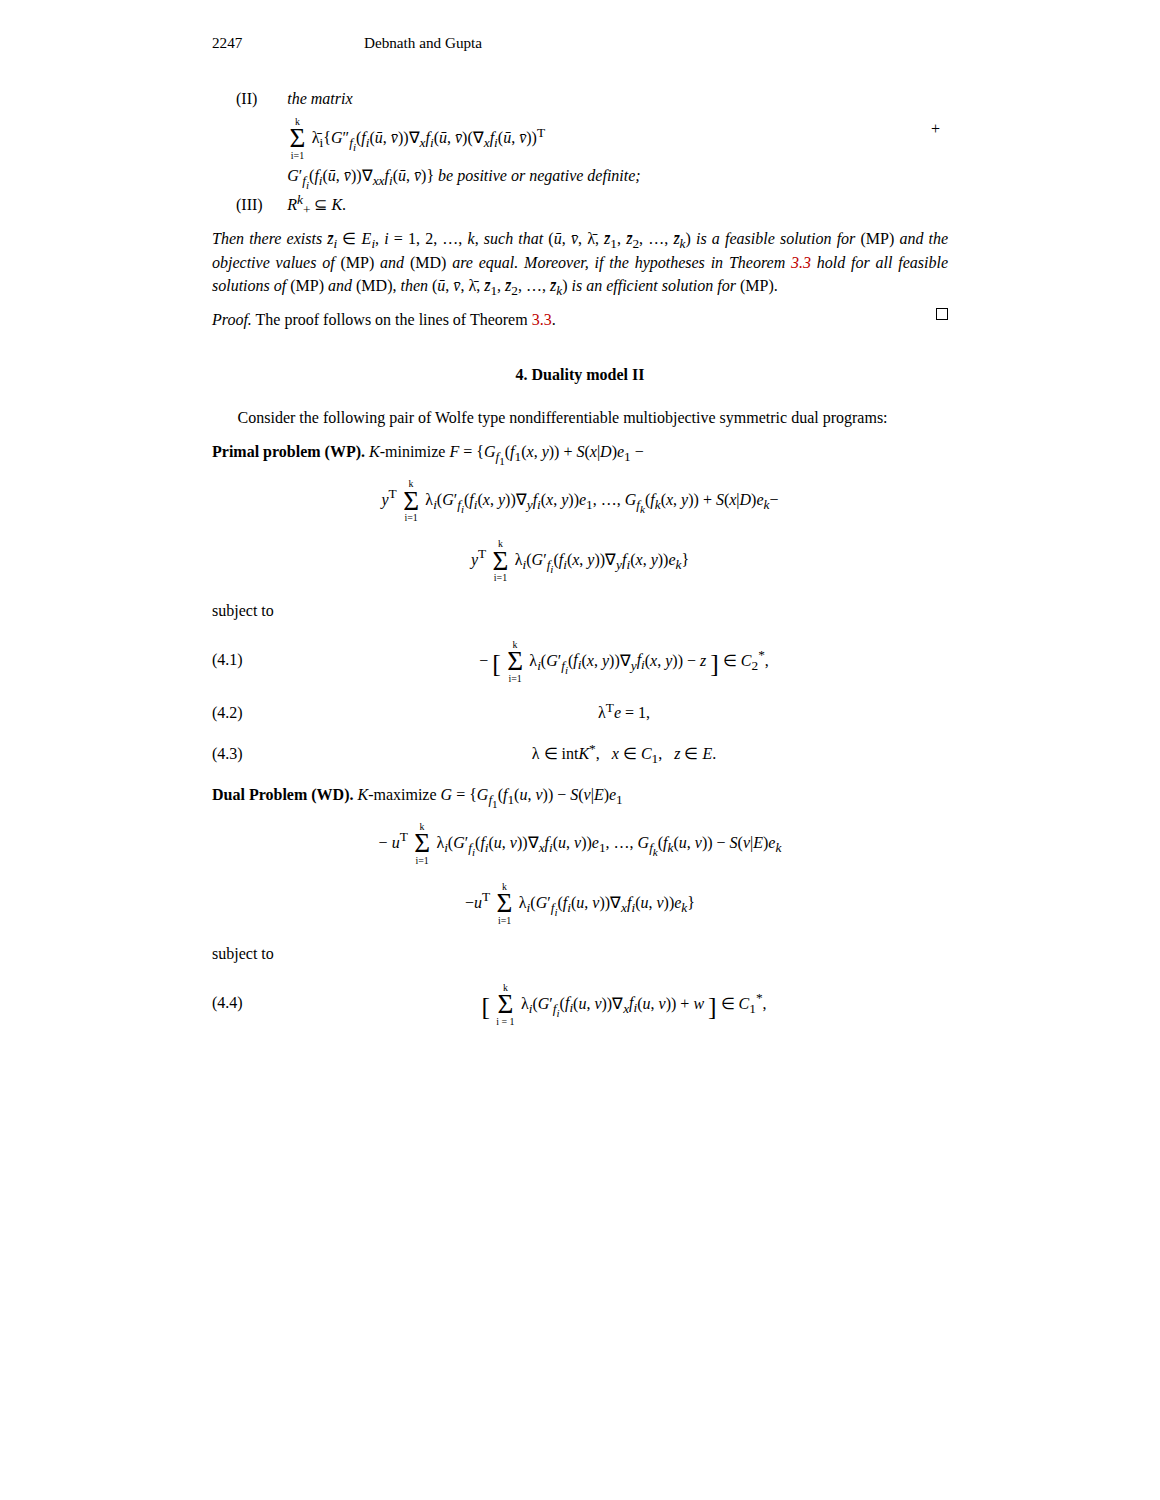2247 Debnath and Gupta
(II) the matrix
k Σ i=1 λ̄i{G″fi(fi(ū, v̄))∇xfi(ū, v̄)(∇xfi(ū, v̄))T +
G′fi(fi(ū, v̄))∇xxfi(ū, v̄)} be positive or negative definite;
(III) Rk+ ⊆ K.
Then there exists z̄i ∈ Ei, i = 1, 2, …, k, such that (ū, v̄, λ̄, z̄1, z̄2, …, z̄k) is a feasible solution for (MP) and the objective values of (MP) and (MD) are equal. Moreover, if the hypotheses in Theorem 3.3 hold for all feasible solutions of (MP) and (MD), then (ū, v̄, λ̄, z̄1, z̄2, …, z̄k) is an efficient solution for (MP).
Proof. The proof follows on the lines of Theorem 3.3.
4. Duality model II
Consider the following pair of Wolfe type nondifferentiable multiobjective symmetric dual programs:
Primal problem (WP). K-minimize F = {Gf1(f1(x, y)) + S(x|D)e1 −
yT k Σ i=1 λi(G′fi(fi(x, y))∇yfi(x, y))e1, …, Gfk(fk(x, y)) + S(x|D)ek−
yT k Σ i=1 λi(G′fi(fi(x, y))∇yfi(x, y))ek}
subject to
(4.1) − [ k Σ i=1 λi(G′fi(fi(x, y))∇yfi(x, y)) − z ] ∈ C2*,
(4.2) λTe = 1,
(4.3) λ ∈ intK*, x ∈ C1, z ∈ E.
Dual Problem (WD). K-maximize G = {Gf1(f1(u, v)) − S(v|E)e1
− uT k Σ i=1 λi(G′fi(fi(u, v))∇xfi(u, v))e1, …, Gfk(fk(u, v)) − S(v|E)ek
−uT k Σ i=1 λi(G′fi(fi(u, v))∇xfi(u, v))ek}
subject to
(4.4) [ k Σ i = 1 λi(G′fi(fi(u, v))∇xfi(u, v)) + w ] ∈ C1*,